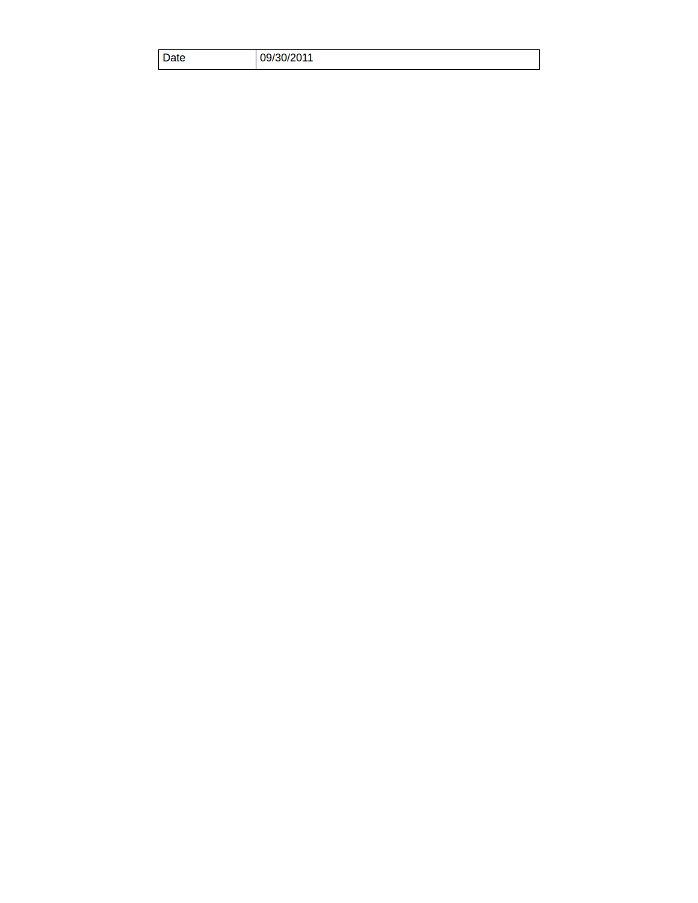| Date | 09/30/2011 |